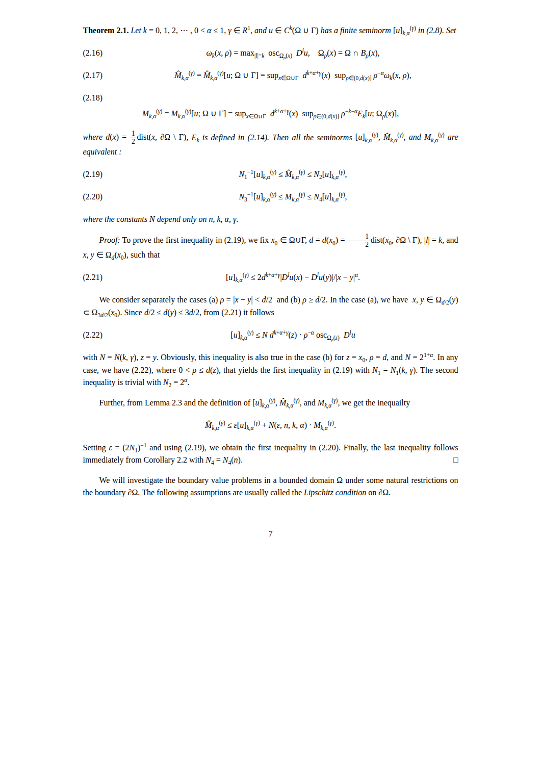Theorem 2.1. Let k = 0, 1, 2, ⋯ , 0 < α ≤ 1, γ ∈ R1, and u ∈ Ck(Ω ∪ Γ) has a finite seminorm [u]k,α(γ) in (2.8). Set
(2.16) ωk(x, ρ) = max|l|=k oscΩρ(x) Dlu, Ωρ(x) = Ω ∩ Bρ(x),
(2.17) M̂k,α(γ) = M̂k,α(γ)[u; Ω ∪ Γ] = supx∈Ω∪Γ dk+α+γ(x) supρ∈(0,d(x)] ρ−αωk(x, ρ),
(2.18) Mk,α(γ) = Mk,α(γ)[u; Ω ∪ Γ] = supx∈Ω∪Γ dk+α+γ(x) supρ∈(0,d(x)] ρ−k−αEk[u; Ωρ(x)],
where d(x) = 12dist(x, ∂Ω \ Γ), Ek is defined in (2.14). Then all the seminorms [u]k,α(γ), M̂k,α(γ), and Mk,α(γ) are equivalent :
(2.19) N1−1[u]k,α(γ) ≤ M̂k,α(γ) ≤ N2[u]k,α(γ),
(2.20) N3−1[u]k,α(γ) ≤ Mk,α(γ) ≤ N4[u]k,α(γ),
where the constants N depend only on n, k, α, γ.
Proof: To prove the first inequality in (2.19), we fix x0 ∈ Ω∪Γ, d = d(x0) = 12dist(x0, ∂Ω \ Γ), |l| = k, and x, y ∈ Ωd(x0), such that
(2.21) [u]k,α(γ) ≤ 2dk+α+γ|Dlu(x) − Dlu(y)|/|x − y|α.
We consider separately the cases (a) ρ = |x − y| < d/2 and (b) ρ ≥ d/2. In the case (a), we have x, y ∈ Ωd/2(y) ⊂ Ω3d/2(x0). Since d/2 ≤ d(y) ≤ 3d/2, from (2.21) it follows
(2.22) [u]k,α(γ) ≤ N dk+α+γ(z) · ρ−α oscΩρ(z) Dlu
with N = N(k, γ), z = y. Obviously, this inequality is also true in the case (b) for z = x0, ρ = d, and N = 21+α. In any case, we have (2.22), where 0 < ρ ≤ d(z), that yields the first inequality in (2.19) with N1 = N1(k, γ). The second inequality is trivial with N2 = 2α.
Further, from Lemma 2.3 and the definition of [u]k,α(γ), M̂k,α(γ), and Mk,α(γ), we get the inequailty
M̂k,α(γ) ≤ ε[u]k,α(γ) + N(ε, n, k, α) · Mk,α(γ).
Setting ε = (2N1)−1 and using (2.19), we obtain the first inequality in (2.20). Finally, the last inequality follows immediately from Corollary 2.2 with N4 = N4(n). □
We will investigate the boundary value problems in a bounded domain Ω under some natural restrictions on the boundary ∂Ω. The following assumptions are usually called the Lipschitz condition on ∂Ω.
7